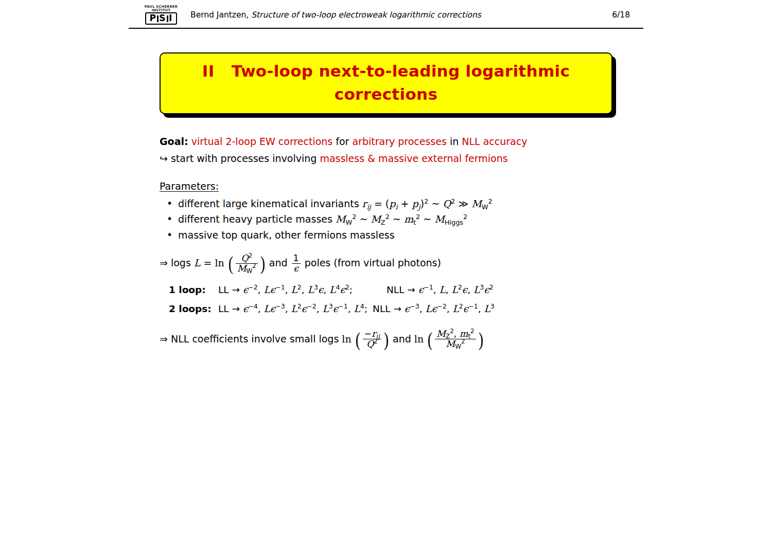PAUL SCHERRER INSTITUT P S I
Bernd Jantzen, Structure of two-loop electroweak logarithmic corrections
6/18
II Two-loop next-to-leading logarithmic corrections
Goal: virtual 2-loop EW corrections for arbitrary processes in NLL accuracy
↪ start with processes involving massless & massive external fermions
Parameters:
different large kinematical invariants rij = (pi + pj)2 ~ Q2 ≫ MW2
different heavy particle masses MW2 ~ MZ2 ~ mt2 ~ MHiggs2
massive top quark, other fermions massless
⇒ logs L = ln ( Q2 MW2 ) and 1 ϵ poles (from virtual photons)
1 loop: LL → ϵ−2, Lϵ−1, L2, L3ϵ, L4ϵ2; NLL → ϵ−1, L, L2ϵ, L3ϵ2
2 loops: LL → ϵ−4, Lϵ−3, L2ϵ−2, L3ϵ−1, L4; NLL → ϵ−3, Lϵ−2, L2ϵ−1, L3
⇒ NLL coefficients involve small logs ln ( −rij Q2 ) and ln ( MZ2, mt2 MW2 )